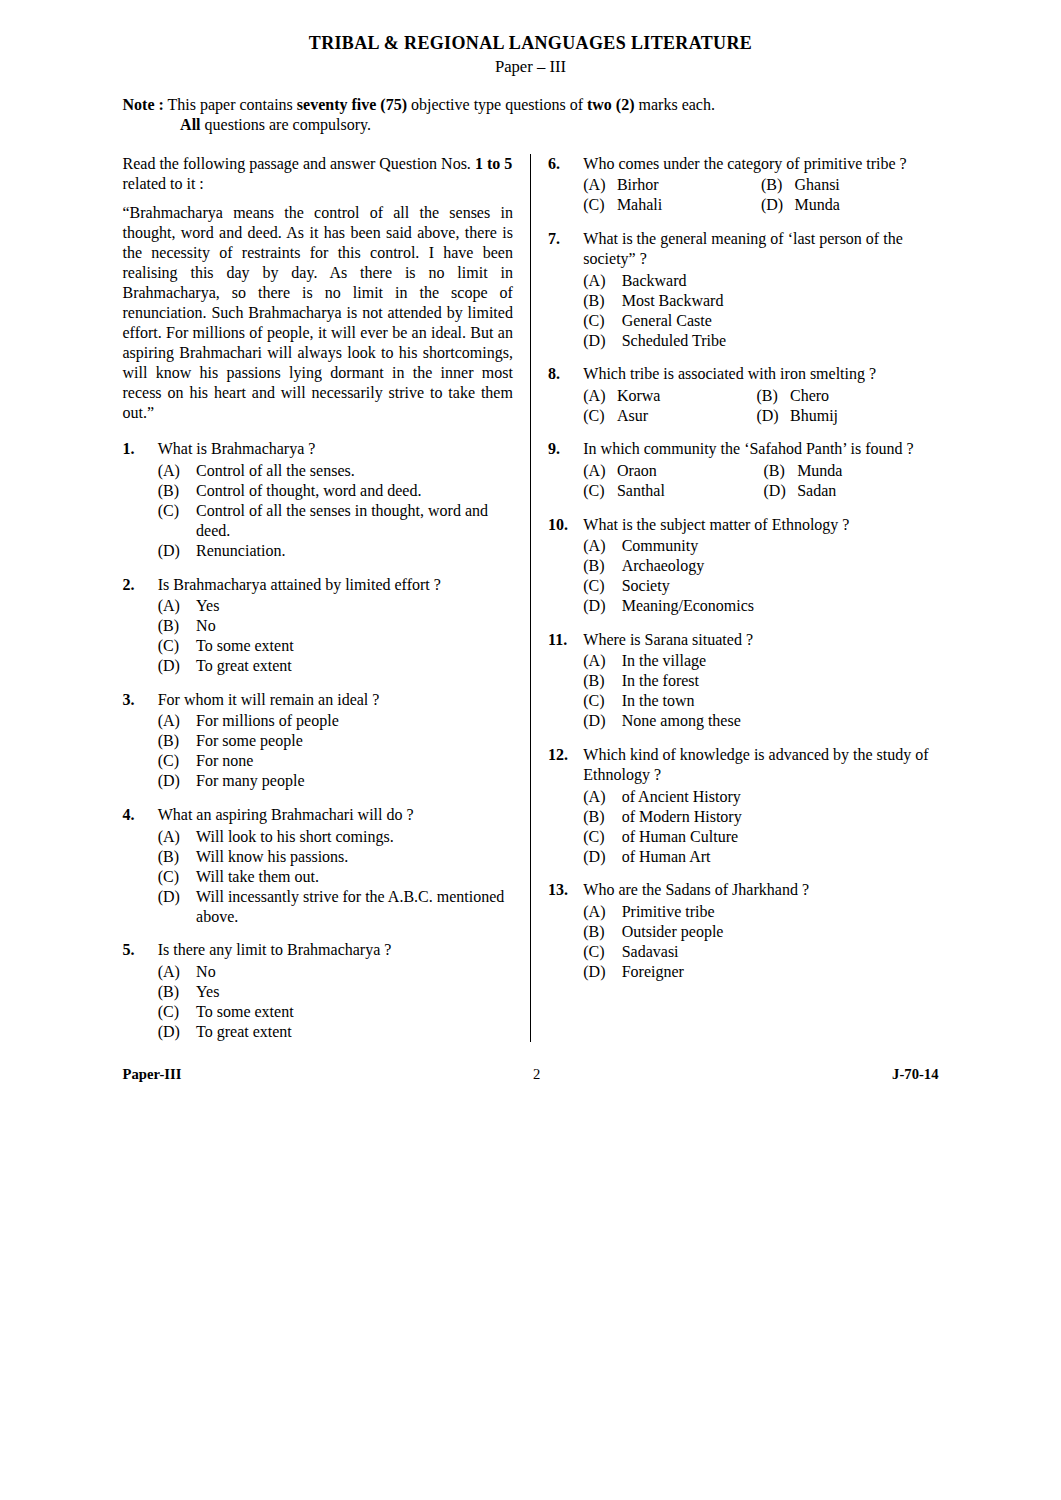TRIBAL & REGIONAL LANGUAGES LITERATURE
Paper – III
Note : This paper contains seventy five (75) objective type questions of two (2) marks each. All questions are compulsory.
Read the following passage and answer Question Nos. 1 to 5 related to it :
“Brahmacharya means the control of all the senses in thought, word and deed. As it has been said above, there is the necessity of restraints for this control. I have been realising this day by day. As there is no limit in Brahmacharya, so there is no limit in the scope of renunciation. Such Brahmacharya is not attended by limited effort. For millions of people, it will ever be an ideal. But an aspiring Brahmachari will always look to his shortcomings, will know his passions lying dormant in the inner most recess on his heart and will necessarily strive to take them out.”
1. What is Brahmacharya ?
(A) Control of all the senses.
(B) Control of thought, word and deed.
(C) Control of all the senses in thought, word and deed.
(D) Renunciation.
2. Is Brahmacharya attained by limited effort ?
(A) Yes
(B) No
(C) To some extent
(D) To great extent
3. For whom it will remain an ideal ?
(A) For millions of people
(B) For some people
(C) For none
(D) For many people
4. What an aspiring Brahmachari will do ?
(A) Will look to his short comings.
(B) Will know his passions.
(C) Will take them out.
(D) Will incessantly strive for the A.B.C. mentioned above.
5. Is there any limit to Brahmacharya ?
(A) No
(B) Yes
(C) To some extent
(D) To great extent
6. Who comes under the category of primitive tribe ?
(A) Birhor
(B) Ghansi
(C) Mahali
(D) Munda
7. What is the general meaning of ‘last person of the society” ?
(A) Backward
(B) Most Backward
(C) General Caste
(D) Scheduled Tribe
8. Which tribe is associated with iron smelting ?
(A) Korwa
(B) Chero
(C) Asur
(D) Bhumij
9. In which community the ‘Safahod Panth’ is found ?
(A) Oraon
(B) Munda
(C) Santhal
(D) Sadan
10. What is the subject matter of Ethnology ?
(A) Community
(B) Archaeology
(C) Society
(D) Meaning/Economics
11. Where is Sarana situated ?
(A) In the village
(B) In the forest
(C) In the town
(D) None among these
12. Which kind of knowledge is advanced by the study of Ethnology ?
(A) of Ancient History
(B) of Modern History
(C) of Human Culture
(D) of Human Art
13. Who are the Sadans of Jharkhand ?
(A) Primitive tribe
(B) Outsider people
(C) Sadavasi
(D) Foreigner
Paper-III
2
J-70-14